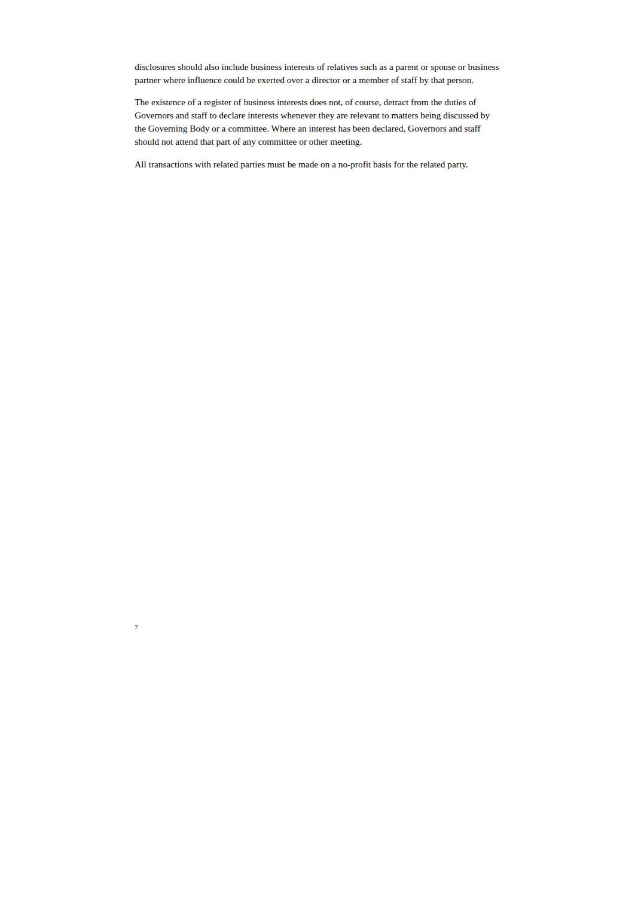disclosures should also include business interests of relatives such as a parent or spouse or business partner where influence could be exerted over a director or a member of staff by that person.
The existence of a register of business interests does not, of course, detract from the duties of Governors and staff to declare interests whenever they are relevant to matters being discussed by the Governing Body or a committee. Where an interest has been declared, Governors and staff should not attend that part of any committee or other meeting.
All transactions with related parties must be made on a no-profit basis for the related party.
7